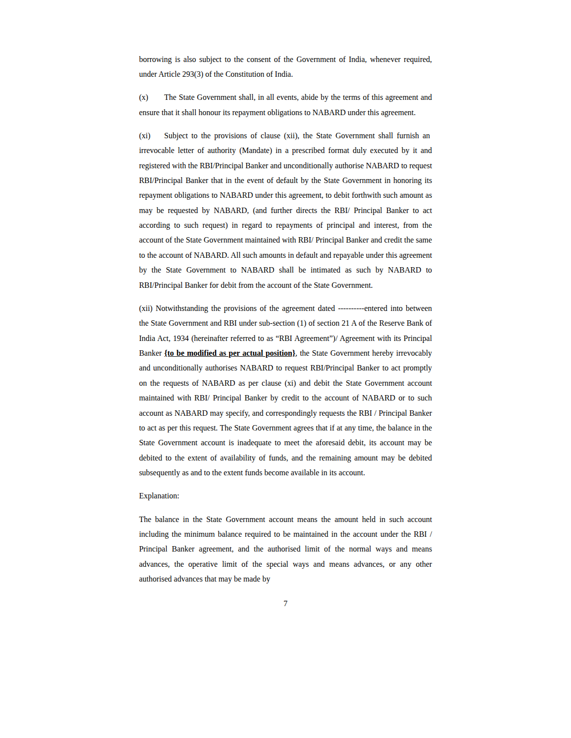borrowing is also subject to the consent of the Government of India, whenever required, under Article 293(3) of the Constitution of India.
(x) The State Government shall, in all events, abide by the terms of this agreement and ensure that it shall honour its repayment obligations to NABARD under this agreement.
(xi) Subject to the provisions of clause (xii), the State Government shall furnish an irrevocable letter of authority (Mandate) in a prescribed format duly executed by it and registered with the RBI/Principal Banker and unconditionally authorise NABARD to request RBI/Principal Banker that in the event of default by the State Government in honoring its repayment obligations to NABARD under this agreement, to debit forthwith such amount as may be requested by NABARD, (and further directs the RBI/ Principal Banker to act according to such request) in regard to repayments of principal and interest, from the account of the State Government maintained with RBI/ Principal Banker and credit the same to the account of NABARD. All such amounts in default and repayable under this agreement by the State Government to NABARD shall be intimated as such by NABARD to RBI/Principal Banker for debit from the account of the State Government.
(xii) Notwithstanding the provisions of the agreement dated ----------entered into between the State Government and RBI under sub-section (1) of section 21 A of the Reserve Bank of India Act, 1934 (hereinafter referred to as “RBI Agreement”)/ Agreement with its Principal Banker {to be modified as per actual position}, the State Government hereby irrevocably and unconditionally authorises NABARD to request RBI/Principal Banker to act promptly on the requests of NABARD as per clause (xi) and debit the State Government account maintained with RBI/ Principal Banker by credit to the account of NABARD or to such account as NABARD may specify, and correspondingly requests the RBI / Principal Banker to act as per this request. The State Government agrees that if at any time, the balance in the State Government account is inadequate to meet the aforesaid debit, its account may be debited to the extent of availability of funds, and the remaining amount may be debited subsequently as and to the extent funds become available in its account.
Explanation:
The balance in the State Government account means the amount held in such account including the minimum balance required to be maintained in the account under the RBI / Principal Banker agreement, and the authorised limit of the normal ways and means advances, the operative limit of the special ways and means advances, or any other authorised advances that may be made by
7